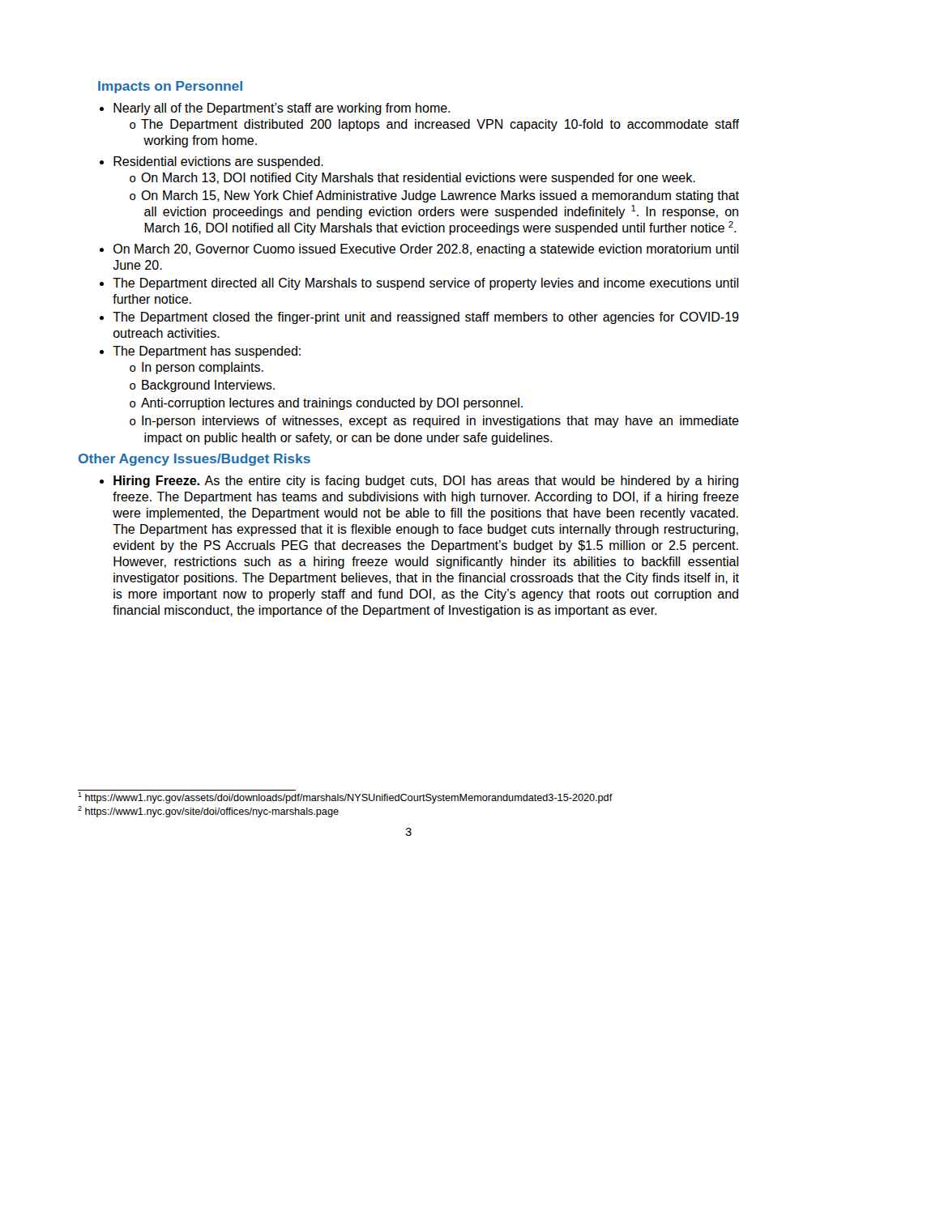Impacts on Personnel
Nearly all of the Department’s staff are working from home.
The Department distributed 200 laptops and increased VPN capacity 10-fold to accommodate staff working from home.
Residential evictions are suspended.
On March 13, DOI notified City Marshals that residential evictions were suspended for one week.
On March 15, New York Chief Administrative Judge Lawrence Marks issued a memorandum stating that all eviction proceedings and pending eviction orders were suspended indefinitely 1. In response, on March 16, DOI notified all City Marshals that eviction proceedings were suspended until further notice 2.
On March 20, Governor Cuomo issued Executive Order 202.8, enacting a statewide eviction moratorium until June 20.
The Department directed all City Marshals to suspend service of property levies and income executions until further notice.
The Department closed the finger-print unit and reassigned staff members to other agencies for COVID-19 outreach activities.
The Department has suspended:
In person complaints.
Background Interviews.
Anti-corruption lectures and trainings conducted by DOI personnel.
In-person interviews of witnesses, except as required in investigations that may have an immediate impact on public health or safety, or can be done under safe guidelines.
Other Agency Issues/Budget Risks
Hiring Freeze. As the entire city is facing budget cuts, DOI has areas that would be hindered by a hiring freeze. The Department has teams and subdivisions with high turnover. According to DOI, if a hiring freeze were implemented, the Department would not be able to fill the positions that have been recently vacated. The Department has expressed that it is flexible enough to face budget cuts internally through restructuring, evident by the PS Accruals PEG that decreases the Department’s budget by $1.5 million or 2.5 percent. However, restrictions such as a hiring freeze would significantly hinder its abilities to backfill essential investigator positions. The Department believes, that in the financial crossroads that the City finds itself in, it is more important now to properly staff and fund DOI, as the City’s agency that roots out corruption and financial misconduct, the importance of the Department of Investigation is as important as ever.
1 https://www1.nyc.gov/assets/doi/downloads/pdf/marshals/NYSUnifiedCourtSystemMemorandumdated3-15-2020.pdf
2 https://www1.nyc.gov/site/doi/offices/nyc-marshals.page
3